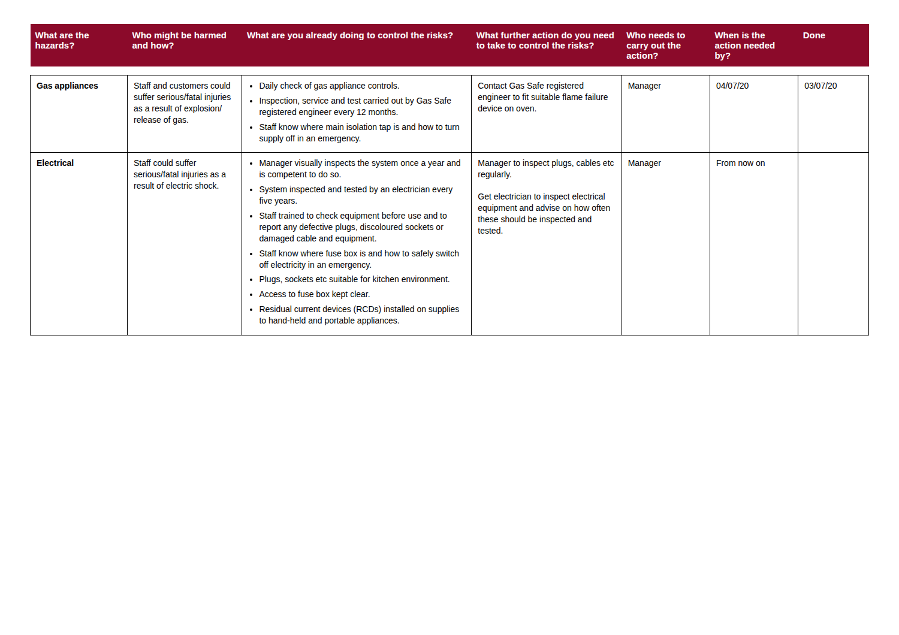| What are the hazards? | Who might be harmed and how? | What are you already doing to control the risks? | What further action do you need to take to control the risks? | Who needs to carry out the action? | When is the action needed by? | Done |
| --- | --- | --- | --- | --- | --- | --- |
| Gas appliances | Staff and customers could suffer serious/fatal injuries as a result of explosion/ release of gas. | Daily check of gas appliance controls. Inspection, service and test carried out by Gas Safe registered engineer every 12 months. Staff know where main isolation tap is and how to turn supply off in an emergency. | Contact Gas Safe registered engineer to fit suitable flame failure device on oven. | Manager | 04/07/20 | 03/07/20 |
| Electrical | Staff could suffer serious/fatal injuries as a result of electric shock. | Manager visually inspects the system once a year and is competent to do so. System inspected and tested by an electrician every five years. Staff trained to check equipment before use and to report any defective plugs, discoloured sockets or damaged cable and equipment. Staff know where fuse box is and how to safely switch off electricity in an emergency. Plugs, sockets etc suitable for kitchen environment. Access to fuse box kept clear. Residual current devices (RCDs) installed on supplies to hand-held and portable appliances. | Manager to inspect plugs, cables etc regularly. Get electrician to inspect electrical equipment and advise on how often these should be inspected and tested. | Manager | From now on | |